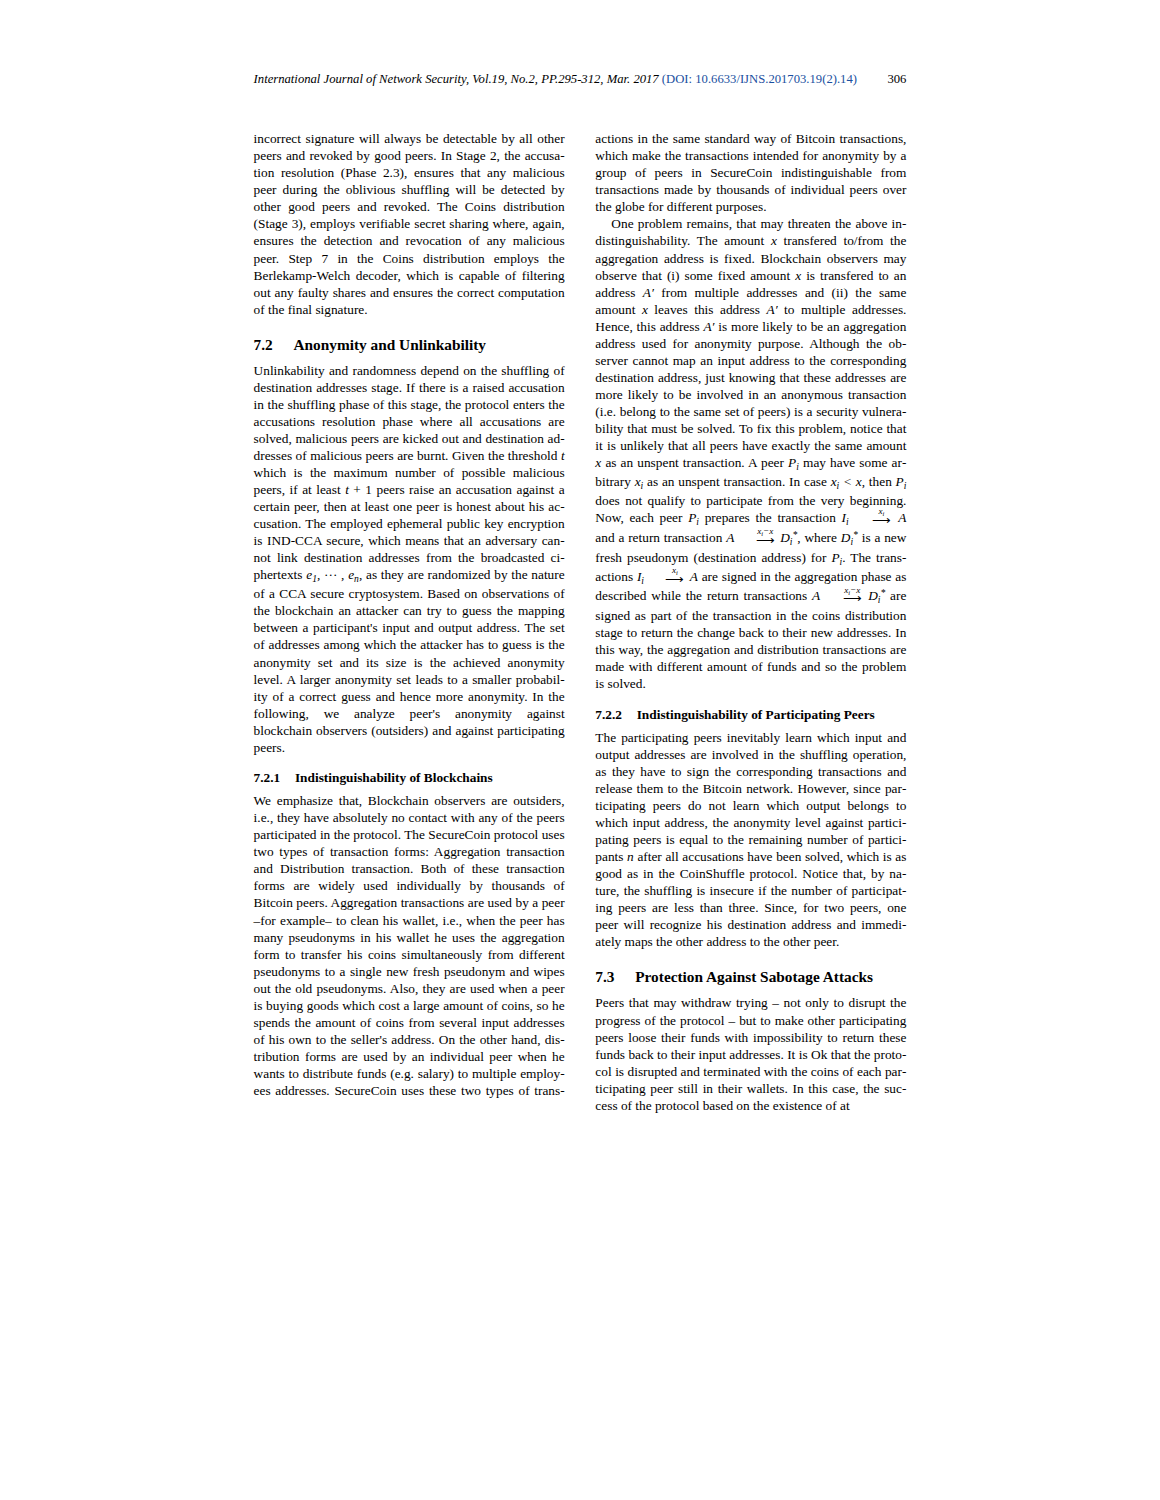International Journal of Network Security, Vol.19, No.2, PP.295-312, Mar. 2017 (DOI: 10.6633/IJNS.201703.19(2).14) 306
incorrect signature will always be detectable by all other peers and revoked by good peers. In Stage 2, the accusation resolution (Phase 2.3), ensures that any malicious peer during the oblivious shuffling will be detected by other good peers and revoked. The Coins distribution (Stage 3), employs verifiable secret sharing where, again, ensures the detection and revocation of any malicious peer. Step 7 in the Coins distribution employs the Berlekamp-Welch decoder, which is capable of filtering out any faulty shares and ensures the correct computation of the final signature.
7.2 Anonymity and Unlinkability
Unlinkability and randomness depend on the shuffling of destination addresses stage. If there is a raised accusation in the shuffling phase of this stage, the protocol enters the accusations resolution phase where all accusations are solved, malicious peers are kicked out and destination addresses of malicious peers are burnt. Given the threshold t which is the maximum number of possible malicious peers, if at least t + 1 peers raise an accusation against a certain peer, then at least one peer is honest about his accusation. The employed ephemeral public key encryption is IND-CCA secure, which means that an adversary cannot link destination addresses from the broadcasted ciphertexts e1, ··· , en, as they are randomized by the nature of a CCA secure cryptosystem. Based on observations of the blockchain an attacker can try to guess the mapping between a participant's input and output address. The set of addresses among which the attacker has to guess is the anonymity set and its size is the achieved anonymity level. A larger anonymity set leads to a smaller probability of a correct guess and hence more anonymity. In the following, we analyze peer's anonymity against blockchain observers (outsiders) and against participating peers.
7.2.1 Indistinguishability of Blockchains
We emphasize that, Blockchain observers are outsiders, i.e., they have absolutely no contact with any of the peers participated in the protocol. The SecureCoin protocol uses two types of transaction forms: Aggregation transaction and Distribution transaction. Both of these transaction forms are widely used individually by thousands of Bitcoin peers. Aggregation transactions are used by a peer –for example– to clean his wallet, i.e., when the peer has many pseudonyms in his wallet he uses the aggregation form to transfer his coins simultaneously from different pseudonyms to a single new fresh pseudonym and wipes out the old pseudonyms. Also, they are used when a peer is buying goods which cost a large amount of coins, so he spends the amount of coins from several input addresses of his own to the seller's address. On the other hand, distribution forms are used by an individual peer when he wants to distribute funds (e.g. salary) to multiple employees addresses. SecureCoin uses these two types of transactions in the same standard way of Bitcoin transactions, which make the transactions intended for anonymity by a group of peers in SecureCoin indistinguishable from transactions made by thousands of individual peers over the globe for different purposes.
One problem remains, that may threaten the above indistinguishability. The amount x transfered to/from the aggregation address is fixed. Blockchain observers may observe that (i) some fixed amount x is transfered to an address A′ from multiple addresses and (ii) the same amount x leaves this address A′ to multiple addresses. Hence, this address A′ is more likely to be an aggregation address used for anonymity purpose. Although the observer cannot map an input address to the corresponding destination address, just knowing that these addresses are more likely to be involved in an anonymous transaction (i.e. belong to the same set of peers) is a security vulnerability that must be solved. To fix this problem, notice that it is unlikely that all peers have exactly the same amount x as an unspent transaction. A peer Pi may have some arbitrary xi as an unspent transaction. In case xi < x, then Pi does not qualify to participate from the very beginning. Now, each peer Pi prepares the transaction Ii xi⟶ A and a return transaction A xi−x⟶ Di*, where Di* is a new fresh pseudonym (destination address) for Pi. The transactions Ii xi⟶ A are signed in the aggregation phase as described while the return transactions A xi−x⟶ Di* are signed as part of the transaction in the coins distribution stage to return the change back to their new addresses. In this way, the aggregation and distribution transactions are made with different amount of funds and so the problem is solved.
7.2.2 Indistinguishability of Participating Peers
The participating peers inevitably learn which input and output addresses are involved in the shuffling operation, as they have to sign the corresponding transactions and release them to the Bitcoin network. However, since participating peers do not learn which output belongs to which input address, the anonymity level against participating peers is equal to the remaining number of participants n after all accusations have been solved, which is as good as in the CoinShuffle protocol. Notice that, by nature, the shuffling is insecure if the number of participating peers are less than three. Since, for two peers, one peer will recognize his destination address and immediately maps the other address to the other peer.
7.3 Protection Against Sabotage Attacks
Peers that may withdraw trying – not only to disrupt the progress of the protocol – but to make other participating peers loose their funds with impossibility to return these funds back to their input addresses. It is Ok that the protocol is disrupted and terminated with the coins of each participating peer still in their wallets. In this case, the success of the protocol based on the existence of at